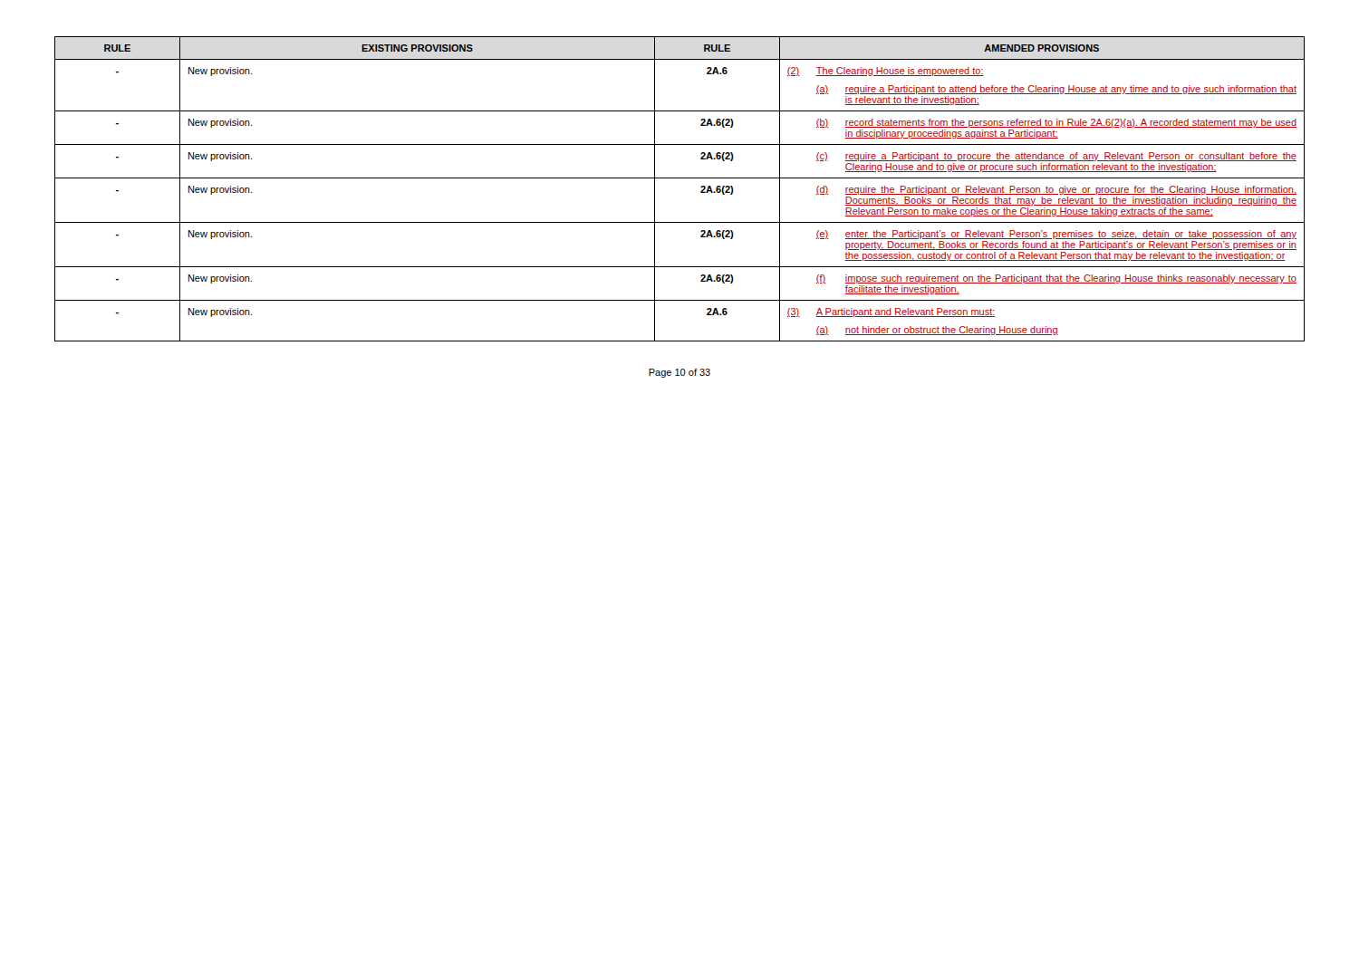| RULE | EXISTING PROVISIONS | RULE | AMENDED PROVISIONS |
| --- | --- | --- | --- |
| - | New provision. | 2A.6 | (2) The Clearing House is empowered to: (a) require a Participant to attend before the Clearing House at any time and to give such information that is relevant to the investigation; |
| - | New provision. | 2A.6(2) | (b) record statements from the persons referred to in Rule 2A.6(2)(a). A recorded statement may be used in disciplinary proceedings against a Participant; |
| - | New provision. | 2A.6(2) | (c) require a Participant to procure the attendance of any Relevant Person or consultant before the Clearing House and to give or procure such information relevant to the investigation; |
| - | New provision. | 2A.6(2) | (d) require the Participant or Relevant Person to give or procure for the Clearing House information, Documents, Books or Records that may be relevant to the investigation including requiring the Relevant Person to make copies or the Clearing House taking extracts of the same; |
| - | New provision. | 2A.6(2) | (e) enter the Participant’s or Relevant Person’s premises to seize, detain or take possession of any property, Document, Books or Records found at the Participant’s or Relevant Person’s premises or in the possession, custody or control of a Relevant Person that may be relevant to the investigation; or |
| - | New provision. | 2A.6(2) | (f) impose such requirement on the Participant that the Clearing House thinks reasonably necessary to facilitate the investigation. |
| - | New provision. | 2A.6 | (3) A Participant and Relevant Person must: (a) not hinder or obstruct the Clearing House during |
Page 10 of 33